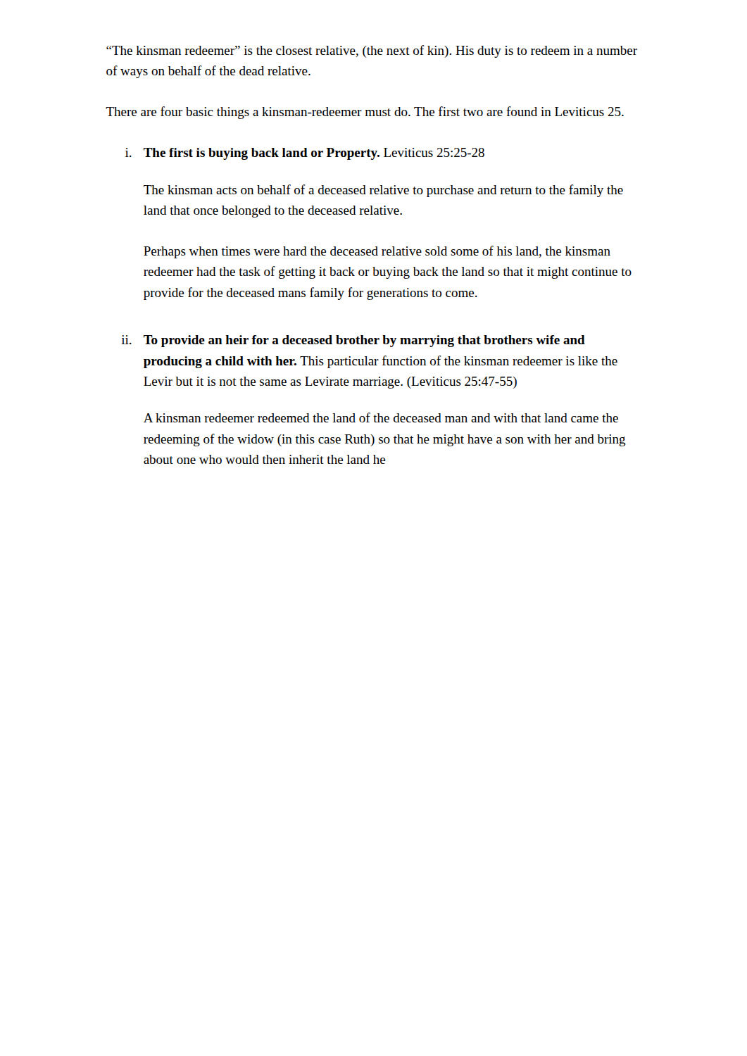“The kinsman redeemer” is the closest relative, (the next of kin). His duty is to redeem in a number of ways on behalf of the dead relative.
There are four basic things a kinsman-redeemer must do. The first two are found in Leviticus 25.
The first is buying back land or Property. Leviticus 25:25-28
The kinsman acts on behalf of a deceased relative to purchase and return to the family the land that once belonged to the deceased relative.
Perhaps when times were hard the deceased relative sold some of his land, the kinsman redeemer had the task of getting it back or buying back the land so that it might continue to provide for the deceased mans family for generations to come.
To provide an heir for a deceased brother by marrying that brothers wife and producing a child with her. This particular function of the kinsman redeemer is like the Levir but it is not the same as Levirate marriage. (Leviticus 25:47-55)
A kinsman redeemer redeemed the land of the deceased man and with that land came the redeeming of the widow (in this case Ruth) so that he might have a son with her and bring about one who would then inherit the land he